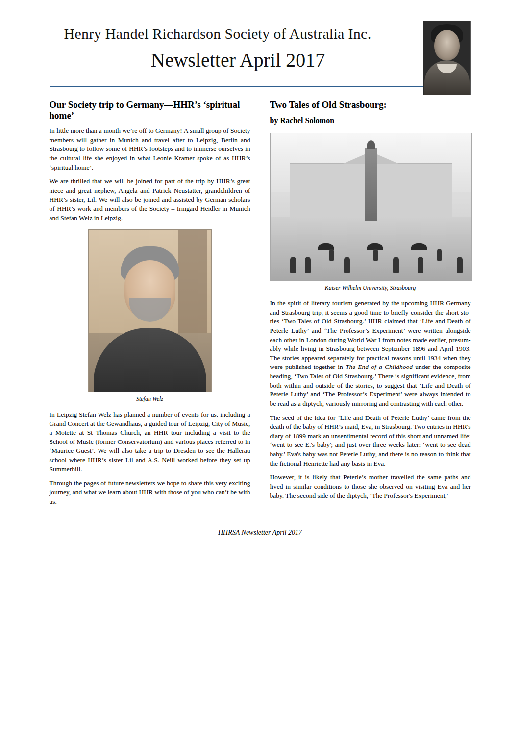Henry Handel Richardson Society of Australia Inc.
Newsletter April 2017
Our Society trip to Germany—HHR’s ‘spiritual home’
In little more than a month we’re off to Germany! A small group of Society members will gather in Munich and travel after to Leipzig, Berlin and Strasbourg to follow some of HHR’s footsteps and to immerse ourselves in the cultural life she enjoyed in what Leonie Kramer spoke of as HHR’s ‘spiritual home’.
We are thrilled that we will be joined for part of the trip by HHR’s great niece and great nephew, Angela and Patrick Neustatter, grandchildren of HHR’s sister, Lil. We will also be joined and assisted by German scholars of HHR’s work and members of the Society – Irmgard Heidler in Munich and Stefan Welz in Leipzig.
Stefan Welz
In Leipzig Stefan Welz has planned a number of events for us, including a Grand Concert at the Gewandhaus, a guided tour of Leipzig, City of Music, a Motette at St Thomas Church, an HHR tour including a visit to the School of Music (former Conservatorium) and various places referred to in ‘Maurice Guest’. We will also take a trip to Dresden to see the Hallerau school where HHR’s sister Lil and A.S. Neill worked before they set up Summerhill.
Through the pages of future newsletters we hope to share this very exciting journey, and what we learn about HHR with those of you who can’t be with us.
Two Tales of Old Strasbourg:
by Rachel Solomon
Kaiser Wilhelm University, Strasbourg
In the spirit of literary tourism generated by the upcoming HHR Germany and Strasbourg trip, it seems a good time to briefly consider the short stories ‘Two Tales of Old Strasbourg.’ HHR claimed that ‘Life and Death of Peterle Luthy’ and ‘The Professor’s Experiment’ were written alongside each other in London during World War I from notes made earlier, presumably while living in Strasbourg between September 1896 and April 1903. The stories appeared separately for practical reasons until 1934 when they were published together in The End of a Childhood under the composite heading, ‘Two Tales of Old Strasbourg.’ There is significant evidence, from both within and outside of the stories, to suggest that ‘Life and Death of Peterle Luthy’ and ‘The Professor’s Experiment’ were always intended to be read as a diptych, variously mirroring and contrasting with each other.
The seed of the idea for ‘Life and Death of Peterle Luthy’ came from the death of the baby of HHR’s maid, Eva, in Strasbourg. Two entries in HHR's diary of 1899 mark an unsentimental record of this short and unnamed life: ‘went to see E.'s baby'; and just over three weeks later: ‘went to see dead baby.' Eva's baby was not Peterle Luthy, and there is no reason to think that the fictional Henriette had any basis in Eva.
However, it is likely that Peterle’s mother travelled the same paths and lived in similar conditions to those she observed on visiting Eva and her baby. The second side of the diptych, ‘The Professor's Experiment,'
HHRSA Newsletter April 2017